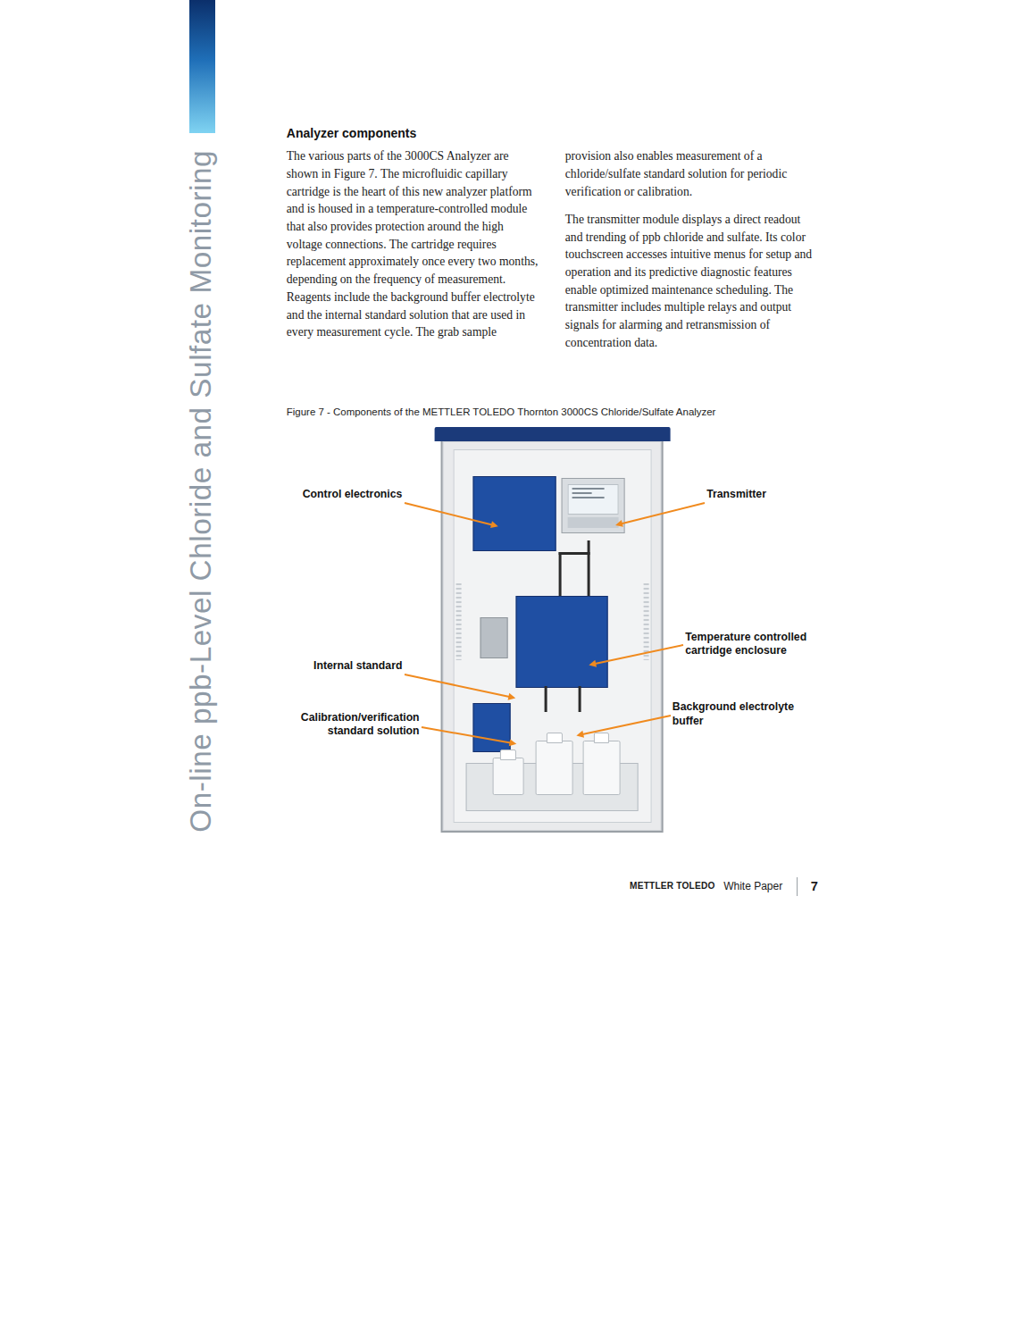On-line ppb-Level Chloride and Sulfate Monitoring
Analyzer components
The various parts of the 3000CS Analyzer are shown in Figure 7. The microfluidic capillary cartridge is the heart of this new analyzer platform and is housed in a temperature-controlled module that also provides protection around the high voltage connections. The cartridge requires replacement approximately once every two months, depending on the frequency of measurement. Reagents include the background buffer electrolyte and the internal standard solution that are used in every measurement cycle. The grab sample provision also enables measurement of a chloride/sulfate standard solution for periodic verification or calibration.
The transmitter module displays a direct readout and trending of ppb chloride and sulfate. Its color touchscreen accesses intuitive menus for setup and operation and its predictive diagnostic features enable optimized maintenance scheduling. The transmitter includes multiple relays and output signals for alarming and retransmission of concentration data.
Figure 7 - Components of the METTLER TOLEDO Thornton 3000CS Chloride/Sulfate Analyzer
Control electronics
Internal standard
Calibration/verification
standard solution
Transmitter
Temperature controlled
cartridge enclosure
Background electrolyte buffer
Mettler Toledo White Paper 7